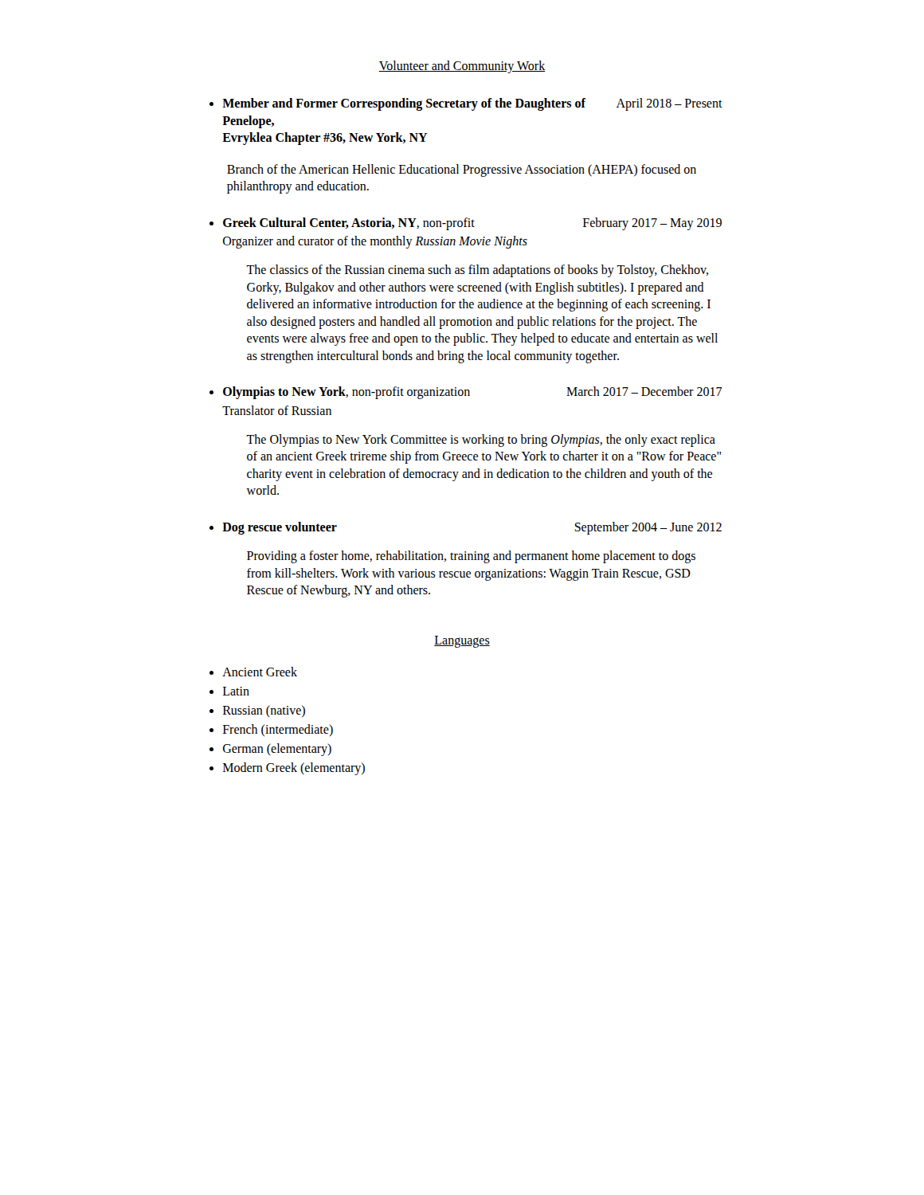Volunteer and Community Work
Member and Former Corresponding Secretary of the Daughters of Penelope,
Evryklea Chapter #36, New York, NY
April 2018 – Present
Branch of the American Hellenic Educational Progressive Association (AHEPA) focused on philanthropy and education.
Greek Cultural Center, Astoria, NY, non-profit
February 2017 – May 2019
Organizer and curator of the monthly Russian Movie Nights
The classics of the Russian cinema such as film adaptations of books by Tolstoy, Chekhov, Gorky, Bulgakov and other authors were screened (with English subtitles). I prepared and delivered an informative introduction for the audience at the beginning of each screening. I also designed posters and handled all promotion and public relations for the project. The events were always free and open to the public. They helped to educate and entertain as well as strengthen intercultural bonds and bring the local community together.
Olympias to New York, non-profit organization
March 2017 – December 2017
Translator of Russian
The Olympias to New York Committee is working to bring Olympias, the only exact replica of an ancient Greek trireme ship from Greece to New York to charter it on a "Row for Peace" charity event in celebration of democracy and in dedication to the children and youth of the world.
Dog rescue volunteer
September 2004 – June 2012
Providing a foster home, rehabilitation, training and permanent home placement to dogs from kill-shelters. Work with various rescue organizations: Waggin Train Rescue, GSD Rescue of Newburg, NY and others.
Languages
Ancient Greek
Latin
Russian (native)
French (intermediate)
German (elementary)
Modern Greek (elementary)